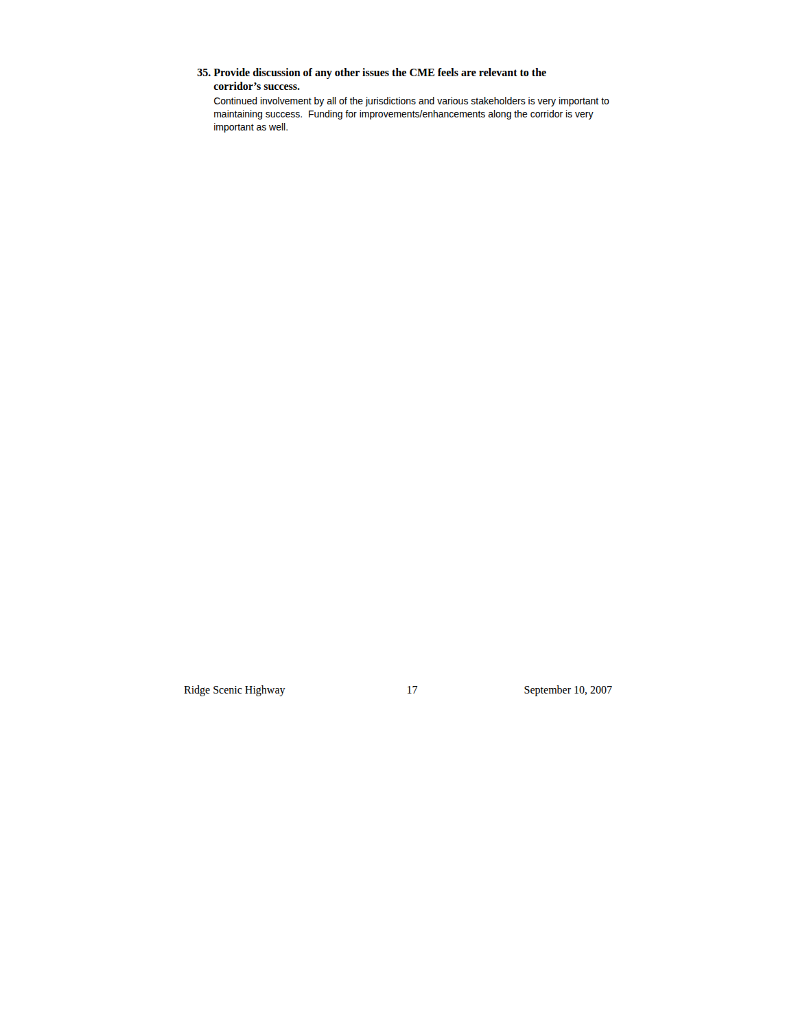Provide discussion of any other issues the CME feels are relevant to the corridor’s success.
Continued involvement by all of the jurisdictions and various stakeholders is very important to maintaining success. Funding for improvements/enhancements along the corridor is very important as well.
| Ridge Scenic Highway | 17 | September 10, 2007 |